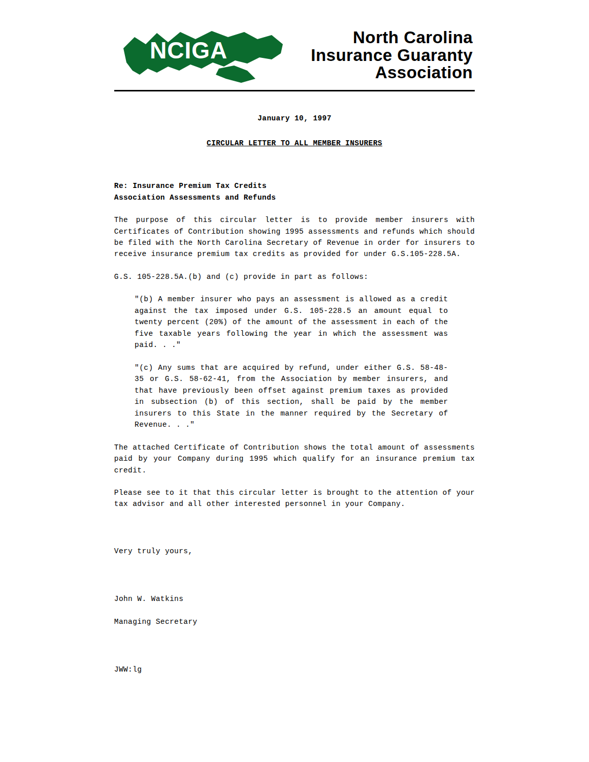NCIGA
North Carolina
Insurance Guaranty Association
January 10, 1997
CIRCULAR LETTER TO ALL MEMBER INSURERS
Re: Insurance Premium Tax Credits
Association Assessments and Refunds
The purpose of this circular letter is to provide member insurers with Certificates of Contribution showing 1995 assessments and refunds which should be filed with the North Carolina Secretary of Revenue in order for insurers to receive insurance premium tax credits as provided for under G.S.105-228.5A.
G.S. 105-228.5A.(b) and (c) provide in part as follows:
"(b) A member insurer who pays an assessment is allowed as a credit against the tax imposed under G.S. 105-228.5 an amount equal to twenty percent (20%) of the amount of the assessment in each of the five taxable years following the year in which the assessment was paid. . ."
"(c) Any sums that are acquired by refund, under either G.S. 58-48-35 or G.S. 58-62-41, from the Association by member insurers, and that have previously been offset against premium taxes as provided in subsection (b) of this section, shall be paid by the member insurers to this State in the manner required by the Secretary of Revenue. . ."
The attached Certificate of Contribution shows the total amount of assessments paid by your Company during 1995 which qualify for an insurance premium tax credit.
Please see to it that this circular letter is brought to the attention of your tax advisor and all other interested personnel in your Company.
Very truly yours,
John W. Watkins
Managing Secretary
JWW:lg